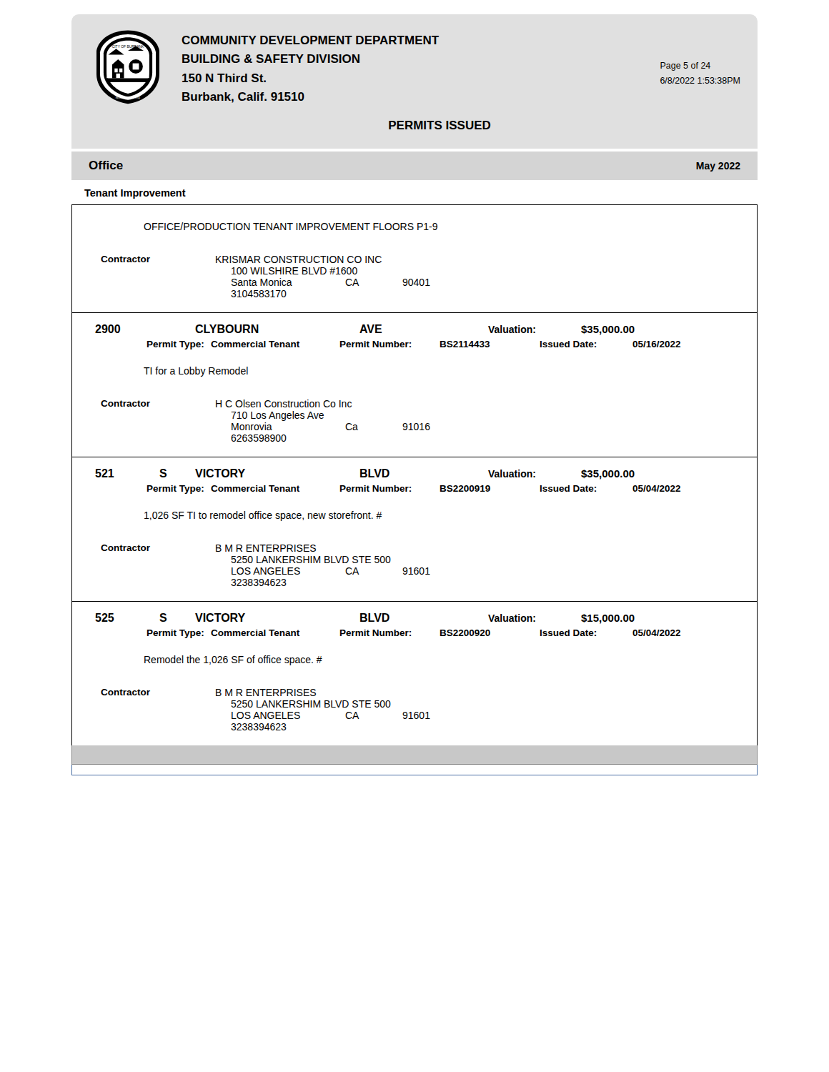CITY OF BURBANK INCORPORATED 1911
COMMUNITY DEVELOPMENT DEPARTMENT
BUILDING & SAFETY DIVISION
150 N Third St.
Burbank, Calif. 91510
PERMITS ISSUED
Page 5 of 24
6/8/2022 1:53:38PM
Office
May 2022
Tenant Improvement
OFFICE/PRODUCTION TENANT IMPROVEMENT FLOORS P1-9
Contractor
KRISMAR CONSTRUCTION CO INC
100 WILSHIRE BLVD #1600
Santa Monica CA 90401
3104583170
2900
CLYBOURN
AVE
Valuation:
$35,000.00
Permit Type:
Commercial Tenant
Permit Number:
BS2114433
Issued Date:
05/16/2022
TI for a Lobby Remodel
Contractor
H C Olsen Construction Co Inc
710 Los Angeles Ave
Monrovia Ca 91016
6263598900
521
S
VICTORY
BLVD
Valuation:
$35,000.00
Permit Type:
Commercial Tenant
Permit Number:
BS2200919
Issued Date:
05/04/2022
1,026 SF TI to remodel office space, new storefront. #
Contractor
B M R ENTERPRISES
5250 LANKERSHIM BLVD STE 500
LOS ANGELES CA 91601
3238394623
525
S
VICTORY
BLVD
Valuation:
$15,000.00
Permit Type:
Commercial Tenant
Permit Number:
BS2200920
Issued Date:
05/04/2022
Remodel the 1,026 SF of office space. #
Contractor
B M R ENTERPRISES
5250 LANKERSHIM BLVD STE 500
LOS ANGELES CA 91601
3238394623